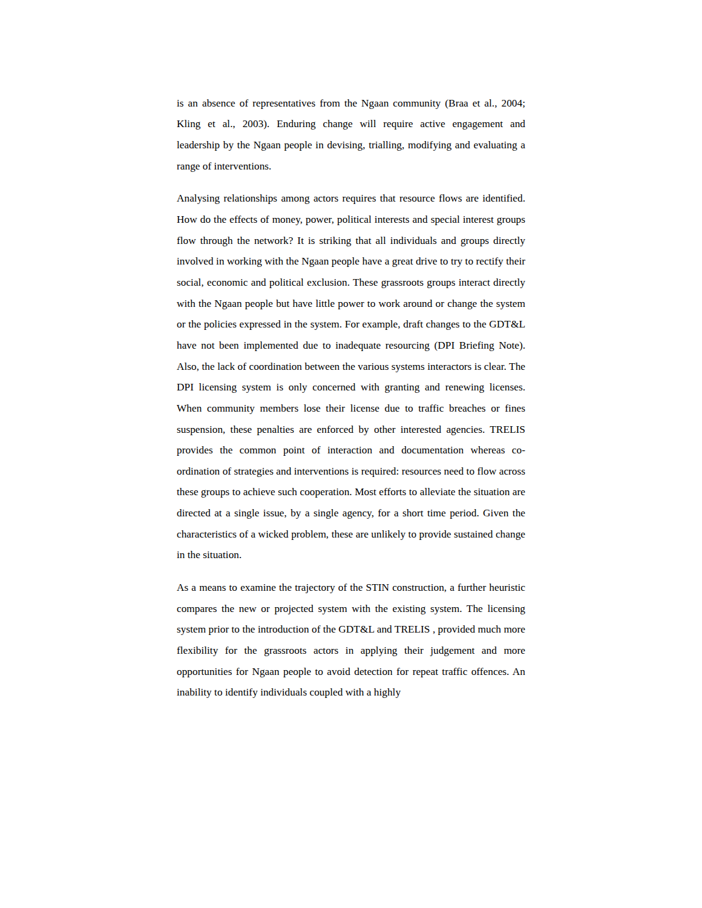is an absence of representatives from the Ngaan community (Braa et al., 2004; Kling et al., 2003). Enduring change will require active engagement and leadership by the Ngaan people in devising, trialling, modifying and evaluating a range of interventions.
Analysing relationships among actors requires that resource flows are identified. How do the effects of money, power, political interests and special interest groups flow through the network? It is striking that all individuals and groups directly involved in working with the Ngaan people have a great drive to try to rectify their social, economic and political exclusion. These grassroots groups interact directly with the Ngaan people but have little power to work around or change the system or the policies expressed in the system. For example, draft changes to the GDT&L have not been implemented due to inadequate resourcing (DPI Briefing Note). Also, the lack of coordination between the various systems interactors is clear. The DPI licensing system is only concerned with granting and renewing licenses. When community members lose their license due to traffic breaches or fines suspension, these penalties are enforced by other interested agencies. TRELIS provides the common point of interaction and documentation whereas co-ordination of strategies and interventions is required: resources need to flow across these groups to achieve such cooperation. Most efforts to alleviate the situation are directed at a single issue, by a single agency, for a short time period. Given the characteristics of a wicked problem, these are unlikely to provide sustained change in the situation.
As a means to examine the trajectory of the STIN construction, a further heuristic compares the new or projected system with the existing system. The licensing system prior to the introduction of the GDT&L and TRELIS , provided much more flexibility for the grassroots actors in applying their judgement and more opportunities for Ngaan people to avoid detection for repeat traffic offences. An inability to identify individuals coupled with a highly